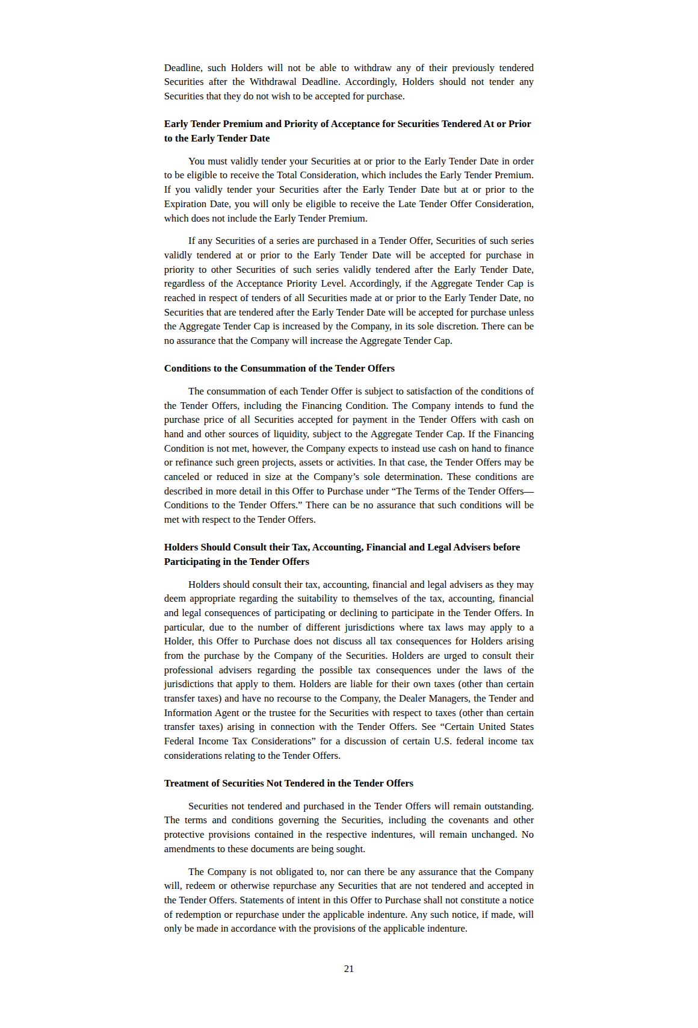Deadline, such Holders will not be able to withdraw any of their previously tendered Securities after the Withdrawal Deadline. Accordingly, Holders should not tender any Securities that they do not wish to be accepted for purchase.
Early Tender Premium and Priority of Acceptance for Securities Tendered At or Prior to the Early Tender Date
You must validly tender your Securities at or prior to the Early Tender Date in order to be eligible to receive the Total Consideration, which includes the Early Tender Premium. If you validly tender your Securities after the Early Tender Date but at or prior to the Expiration Date, you will only be eligible to receive the Late Tender Offer Consideration, which does not include the Early Tender Premium.
If any Securities of a series are purchased in a Tender Offer, Securities of such series validly tendered at or prior to the Early Tender Date will be accepted for purchase in priority to other Securities of such series validly tendered after the Early Tender Date, regardless of the Acceptance Priority Level. Accordingly, if the Aggregate Tender Cap is reached in respect of tenders of all Securities made at or prior to the Early Tender Date, no Securities that are tendered after the Early Tender Date will be accepted for purchase unless the Aggregate Tender Cap is increased by the Company, in its sole discretion. There can be no assurance that the Company will increase the Aggregate Tender Cap.
Conditions to the Consummation of the Tender Offers
The consummation of each Tender Offer is subject to satisfaction of the conditions of the Tender Offers, including the Financing Condition. The Company intends to fund the purchase price of all Securities accepted for payment in the Tender Offers with cash on hand and other sources of liquidity, subject to the Aggregate Tender Cap. If the Financing Condition is not met, however, the Company expects to instead use cash on hand to finance or refinance such green projects, assets or activities. In that case, the Tender Offers may be canceled or reduced in size at the Company’s sole determination. These conditions are described in more detail in this Offer to Purchase under “The Terms of the Tender Offers—Conditions to the Tender Offers.” There can be no assurance that such conditions will be met with respect to the Tender Offers.
Holders Should Consult their Tax, Accounting, Financial and Legal Advisers before Participating in the Tender Offers
Holders should consult their tax, accounting, financial and legal advisers as they may deem appropriate regarding the suitability to themselves of the tax, accounting, financial and legal consequences of participating or declining to participate in the Tender Offers. In particular, due to the number of different jurisdictions where tax laws may apply to a Holder, this Offer to Purchase does not discuss all tax consequences for Holders arising from the purchase by the Company of the Securities. Holders are urged to consult their professional advisers regarding the possible tax consequences under the laws of the jurisdictions that apply to them. Holders are liable for their own taxes (other than certain transfer taxes) and have no recourse to the Company, the Dealer Managers, the Tender and Information Agent or the trustee for the Securities with respect to taxes (other than certain transfer taxes) arising in connection with the Tender Offers. See “Certain United States Federal Income Tax Considerations” for a discussion of certain U.S. federal income tax considerations relating to the Tender Offers.
Treatment of Securities Not Tendered in the Tender Offers
Securities not tendered and purchased in the Tender Offers will remain outstanding. The terms and conditions governing the Securities, including the covenants and other protective provisions contained in the respective indentures, will remain unchanged. No amendments to these documents are being sought.
The Company is not obligated to, nor can there be any assurance that the Company will, redeem or otherwise repurchase any Securities that are not tendered and accepted in the Tender Offers. Statements of intent in this Offer to Purchase shall not constitute a notice of redemption or repurchase under the applicable indenture. Any such notice, if made, will only be made in accordance with the provisions of the applicable indenture.
21